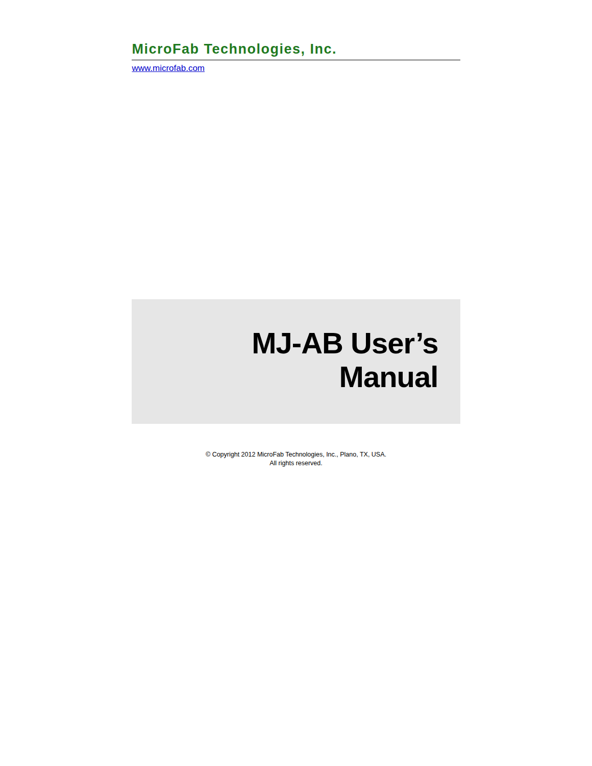MicroFab Technologies, Inc.
www.microfab.com
MJ-AB User’s Manual
© Copyright 2012 MicroFab Technologies, Inc., Plano, TX, USA.
All rights reserved.